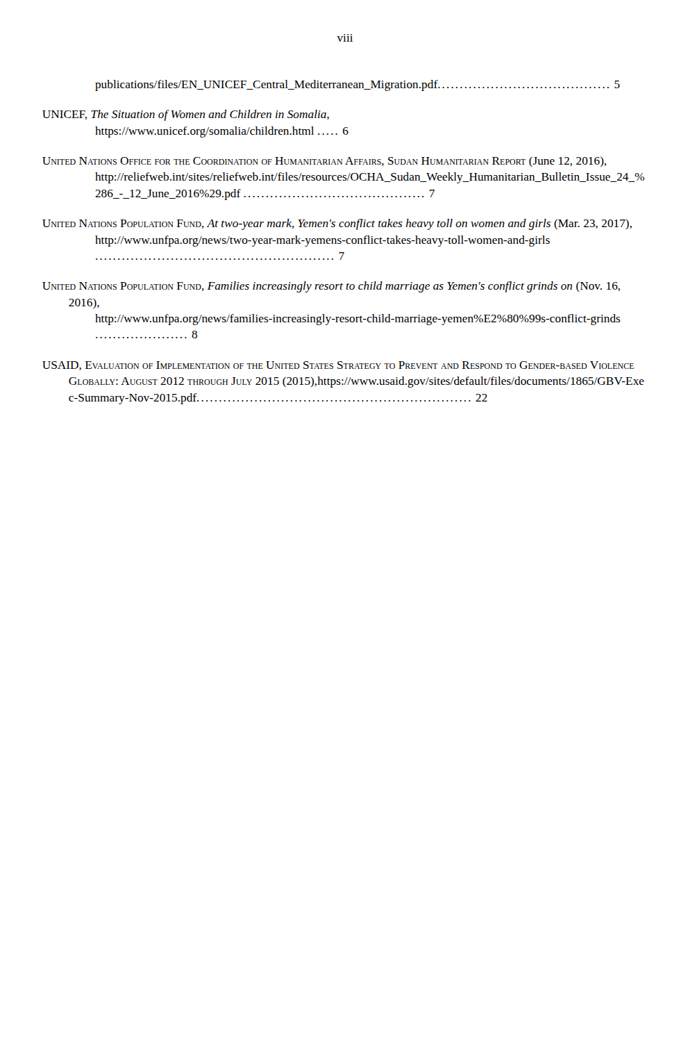viii
publications/files/EN_UNICEF_Central_Mediterranean_Migration.pdf....................................... 5
UNICEF, The Situation of Women and Children in Somalia,
https://www.unicef.org/somalia/children.html ..... 6
United Nations Office for the Coordination of Humanitarian Affairs, Sudan Humanitarian Report (June 12, 2016),
http://reliefweb.int/sites/reliefweb.int/files/resources/OCHA_Sudan_Weekly_Humanitarian_Bulletin_Issue_24_%286_-_12_June_2016%29.pdf ......................................... 7
United Nations Population Fund, At two-year mark, Yemen's conflict takes heavy toll on women and girls (Mar. 23, 2017),
http://www.unfpa.org/news/two-year-mark-yemens-conflict-takes-heavy-toll-women-and-girls ...................................................... 7
United Nations Population Fund, Families increasingly resort to child marriage as Yemen's conflict grinds on (Nov. 16, 2016),
http://www.unfpa.org/news/families-increasingly-resort-child-marriage-yemen%E2%80%99s-conflict-grinds ..................... 8
USAID, Evaluation of Implementation of the United States Strategy to Prevent and Respond to Gender-based Violence Globally: August 2012 through July 2015 (2015),https://www.usaid.gov/sites/default/files/documents/1865/GBV-Exec-Summary-Nov-2015.pdf.............................................................. 22